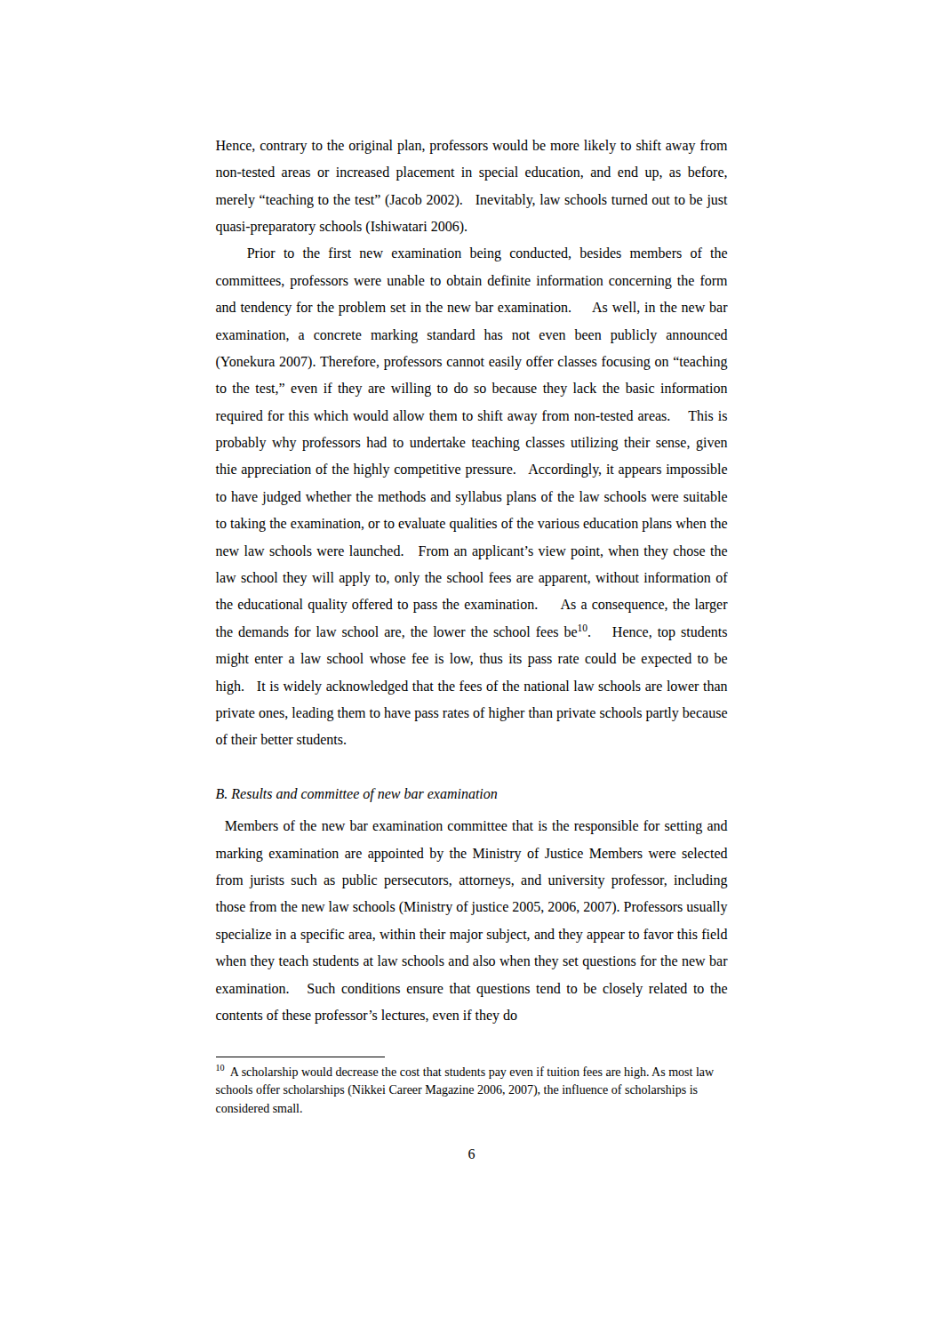Hence, contrary to the original plan, professors would be more likely to shift away from non-tested areas or increased placement in special education, and end up, as before, merely “teaching to the test” (Jacob 2002). Inevitably, law schools turned out to be just quasi-preparatory schools (Ishiwatari 2006).
Prior to the first new examination being conducted, besides members of the committees, professors were unable to obtain definite information concerning the form and tendency for the problem set in the new bar examination. As well, in the new bar examination, a concrete marking standard has not even been publicly announced (Yonekura 2007). Therefore, professors cannot easily offer classes focusing on “teaching to the test,” even if they are willing to do so because they lack the basic information required for this which would allow them to shift away from non-tested areas. This is probably why professors had to undertake teaching classes utilizing their sense, given thie appreciation of the highly competitive pressure. Accordingly, it appears impossible to have judged whether the methods and syllabus plans of the law schools were suitable to taking the examination, or to evaluate qualities of the various education plans when the new law schools were launched. From an applicant’s view point, when they chose the law school they will apply to, only the school fees are apparent, without information of the educational quality offered to pass the examination. As a consequence, the larger the demands for law school are, the lower the school fees be10. Hence, top students might enter a law school whose fee is low, thus its pass rate could be expected to be high. It is widely acknowledged that the fees of the national law schools are lower than private ones, leading them to have pass rates of higher than private schools partly because of their better students.
B. Results and committee of new bar examination
Members of the new bar examination committee that is the responsible for setting and marking examination are appointed by the Ministry of Justice Members were selected from jurists such as public persecutors, attorneys, and university professor, including those from the new law schools (Ministry of justice 2005, 2006, 2007). Professors usually specialize in a specific area, within their major subject, and they appear to favor this field when they teach students at law schools and also when they set questions for the new bar examination. Such conditions ensure that questions tend to be closely related to the contents of these professor’s lectures, even if they do
10 A scholarship would decrease the cost that students pay even if tuition fees are high. As most law schools offer scholarships (Nikkei Career Magazine 2006, 2007), the influence of scholarships is considered small.
6